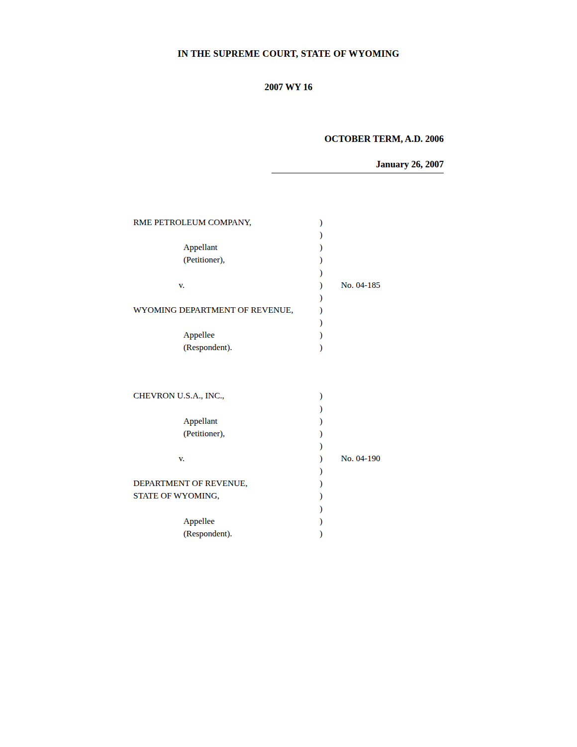IN THE SUPREME COURT, STATE OF WYOMING
2007 WY 16
OCTOBER TERM, A.D. 2006
January 26, 2007
| RME PETROLEUM COMPANY, | ) | |
| | ) | |
| Appellant | ) | |
| (Petitioner), | ) | |
| | ) | |
| v. | ) | No. 04-185 |
| | ) | |
| WYOMING DEPARTMENT OF REVENUE, | ) | |
| | ) | |
| Appellee | ) | |
| (Respondent). | ) | |
| CHEVRON U.S.A., INC., | ) | |
| | ) | |
| Appellant | ) | |
| (Petitioner), | ) | |
| | ) | |
| v. | ) | No. 04-190 |
| | ) | |
| DEPARTMENT OF REVENUE, | ) | |
| STATE OF WYOMING, | ) | |
| | ) | |
| Appellee | ) | |
| (Respondent). | ) | |